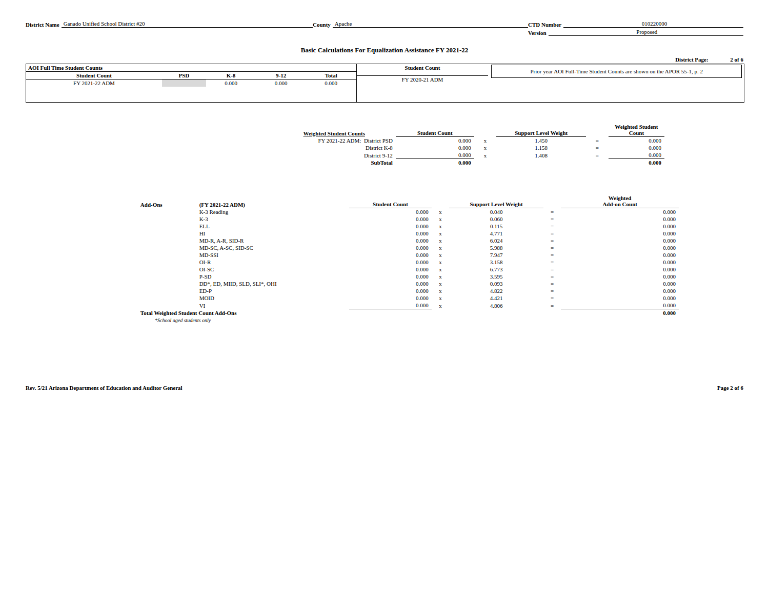District Name Ganado Unified School District #20
County Apache
CTD Number 010220000
Version Proposed
Basic Calculations For Equalization Assistance FY 2021-22
District Page: 2 of 6
| AOI Full Time Student Counts |
| Student Count | PSD | K-8 | 9-12 | Total |
| FY 2021-22 ADM | | 0.000 | 0.000 | 0.000 |
| Student Count | Prior year AOI Full-Time Student Counts are shown on the APOR 55-1, p. 2 |
| FY 2020-21 ADM |
| | Weighted Student Counts | Student Count | | Support Level Weight | | Weighted Student Count |
| | FY 2021-22 ADM: District PSD | 0.000 | x | 1.450 | = | 0.000 |
| | District K-8 | 0.000 | x | 1.158 | = | 0.000 |
| | District 9-12 | 0.000 | x | 1.408 | = | 0.000 |
| | SubTotal | 0.000 | | | | 0.000 |
| | Add-Ons | (FY 2021-22 ADM) | Student Count | | Support Level Weight | | Weighted Add-on Count |
| | | K-3 Reading | 0.000 | x | 0.040 | = | 0.000 |
| | | K-3 | 0.000 | x | 0.060 | = | 0.000 |
| | | ELL | 0.000 | x | 0.115 | = | 0.000 |
| | | HI | 0.000 | x | 4.771 | = | 0.000 |
| | | MD-R, A-R, SID-R | 0.000 | x | 6.024 | = | 0.000 |
| | | MD-SC, A-SC, SID-SC | 0.000 | x | 5.988 | = | 0.000 |
| | | MD-SSI | 0.000 | x | 7.947 | = | 0.000 |
| | | OI-R | 0.000 | x | 3.158 | = | 0.000 |
| | | OI-SC | 0.000 | x | 6.773 | = | 0.000 |
| | | P-SD | 0.000 | x | 3.595 | = | 0.000 |
| | | DD*, ED, MIID, SLD, SLI*, OHI | 0.000 | x | 0.093 | = | 0.000 |
| | | ED-P | 0.000 | x | 4.822 | = | 0.000 |
| | | MOID | 0.000 | x | 4.421 | = | 0.000 |
| | | VI | 0.000 | x | 4.806 | = | 0.000 |
| | Total Weighted Student Count Add-Ons | | | | | 0.000 |
*School aged students only
Rev. 5/21 Arizona Department of Education and Auditor General
Page 2 of 6